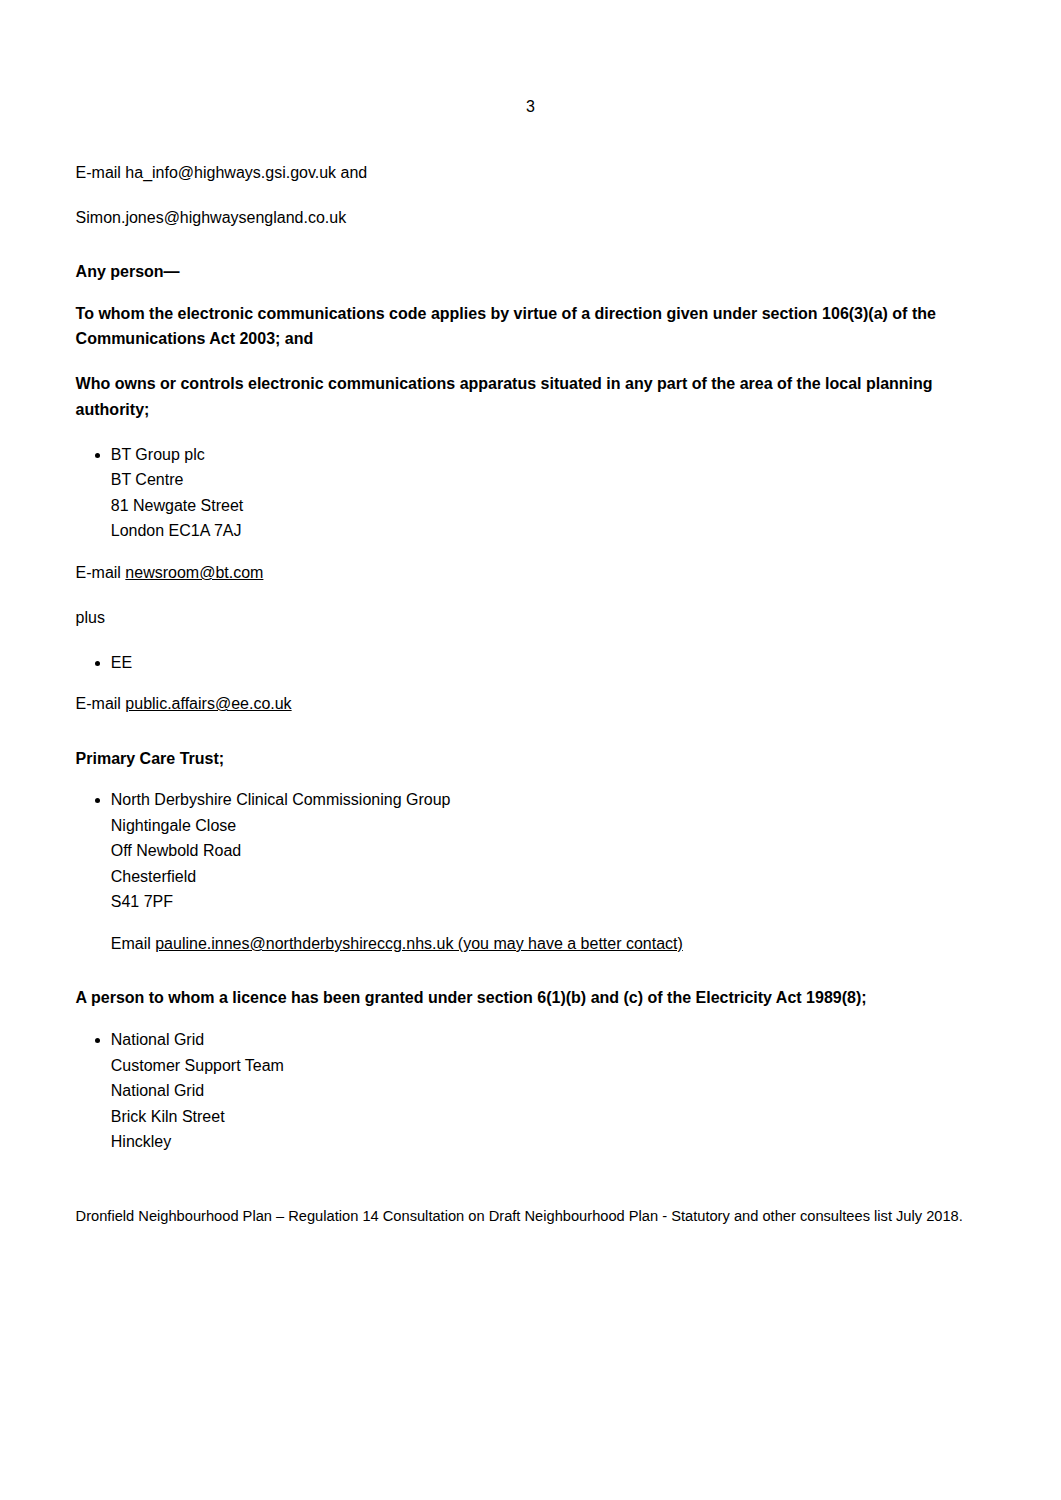3
E-mail ha_info@highways.gsi.gov.uk and
Simon.jones@highwaysengland.co.uk
Any person—
To whom the electronic communications code applies by virtue of a direction given under section 106(3)(a) of the Communications Act 2003; and
Who owns or controls electronic communications apparatus situated in any part of the area of the local planning authority;
BT Group plc BT Centre 81 Newgate Street London EC1A 7AJ
E-mail newsroom@bt.com
plus
EE
E-mail public.affairs@ee.co.uk
Primary Care Trust;
North Derbyshire Clinical Commissioning Group Nightingale Close Off Newbold Road Chesterfield S41 7PF
Email pauline.innes@northderbyshireccg.nhs.uk (you may have a better contact)
A person to whom a licence has been granted under section 6(1)(b) and (c) of the Electricity Act 1989(8);
National Grid Customer Support Team National Grid Brick Kiln Street Hinckley
Dronfield Neighbourhood Plan – Regulation 14 Consultation on Draft Neighbourhood Plan - Statutory and other consultees list July 2018.